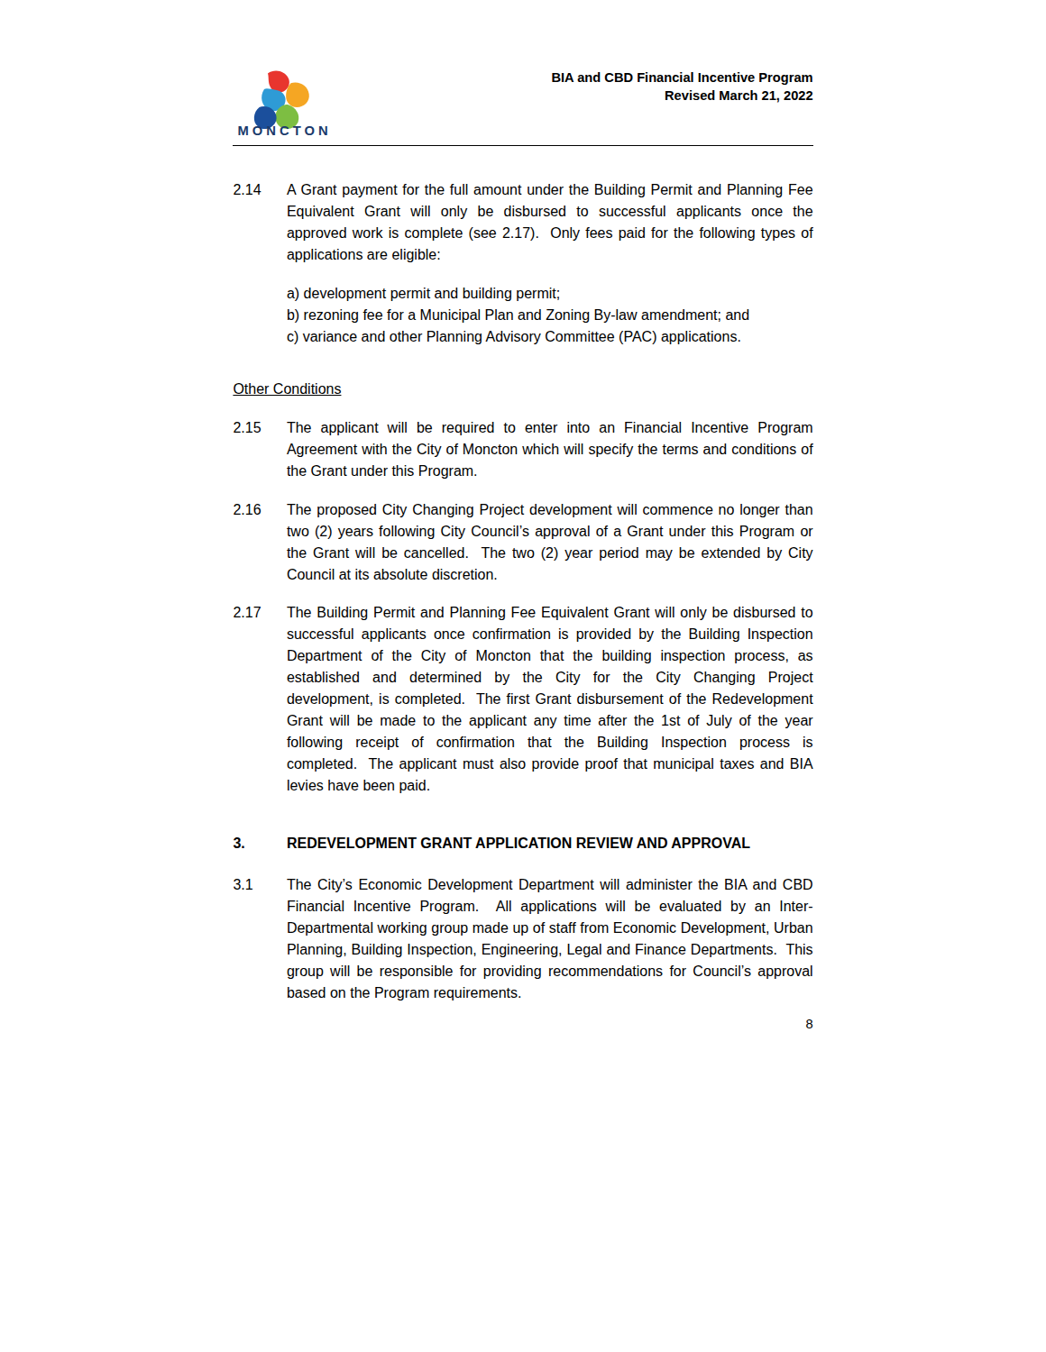MONCTON
BIA and CBD Financial Incentive Program
Revised March 21, 2022
2.14
A Grant payment for the full amount under the Building Permit and Planning Fee Equivalent Grant will only be disbursed to successful applicants once the approved work is complete (see 2.17). Only fees paid for the following types of applications are eligible:
a) development permit and building permit;
b) rezoning fee for a Municipal Plan and Zoning By-law amendment; and
c) variance and other Planning Advisory Committee (PAC) applications.
Other Conditions
2.15
The applicant will be required to enter into an Financial Incentive Program Agreement with the City of Moncton which will specify the terms and conditions of the Grant under this Program.
2.16
The proposed City Changing Project development will commence no longer than two (2) years following City Council’s approval of a Grant under this Program or the Grant will be cancelled. The two (2) year period may be extended by City Council at its absolute discretion.
2.17
The Building Permit and Planning Fee Equivalent Grant will only be disbursed to successful applicants once confirmation is provided by the Building Inspection Department of the City of Moncton that the building inspection process, as established and determined by the City for the City Changing Project development, is completed. The first Grant disbursement of the Redevelopment Grant will be made to the applicant any time after the 1st of July of the year following receipt of confirmation that the Building Inspection process is completed. The applicant must also provide proof that municipal taxes and BIA levies have been paid.
3. REDEVELOPMENT GRANT APPLICATION REVIEW AND APPROVAL
3.1
The City’s Economic Development Department will administer the BIA and CBD Financial Incentive Program. All applications will be evaluated by an Inter-Departmental working group made up of staff from Economic Development, Urban Planning, Building Inspection, Engineering, Legal and Finance Departments. This group will be responsible for providing recommendations for Council’s approval based on the Program requirements.
8